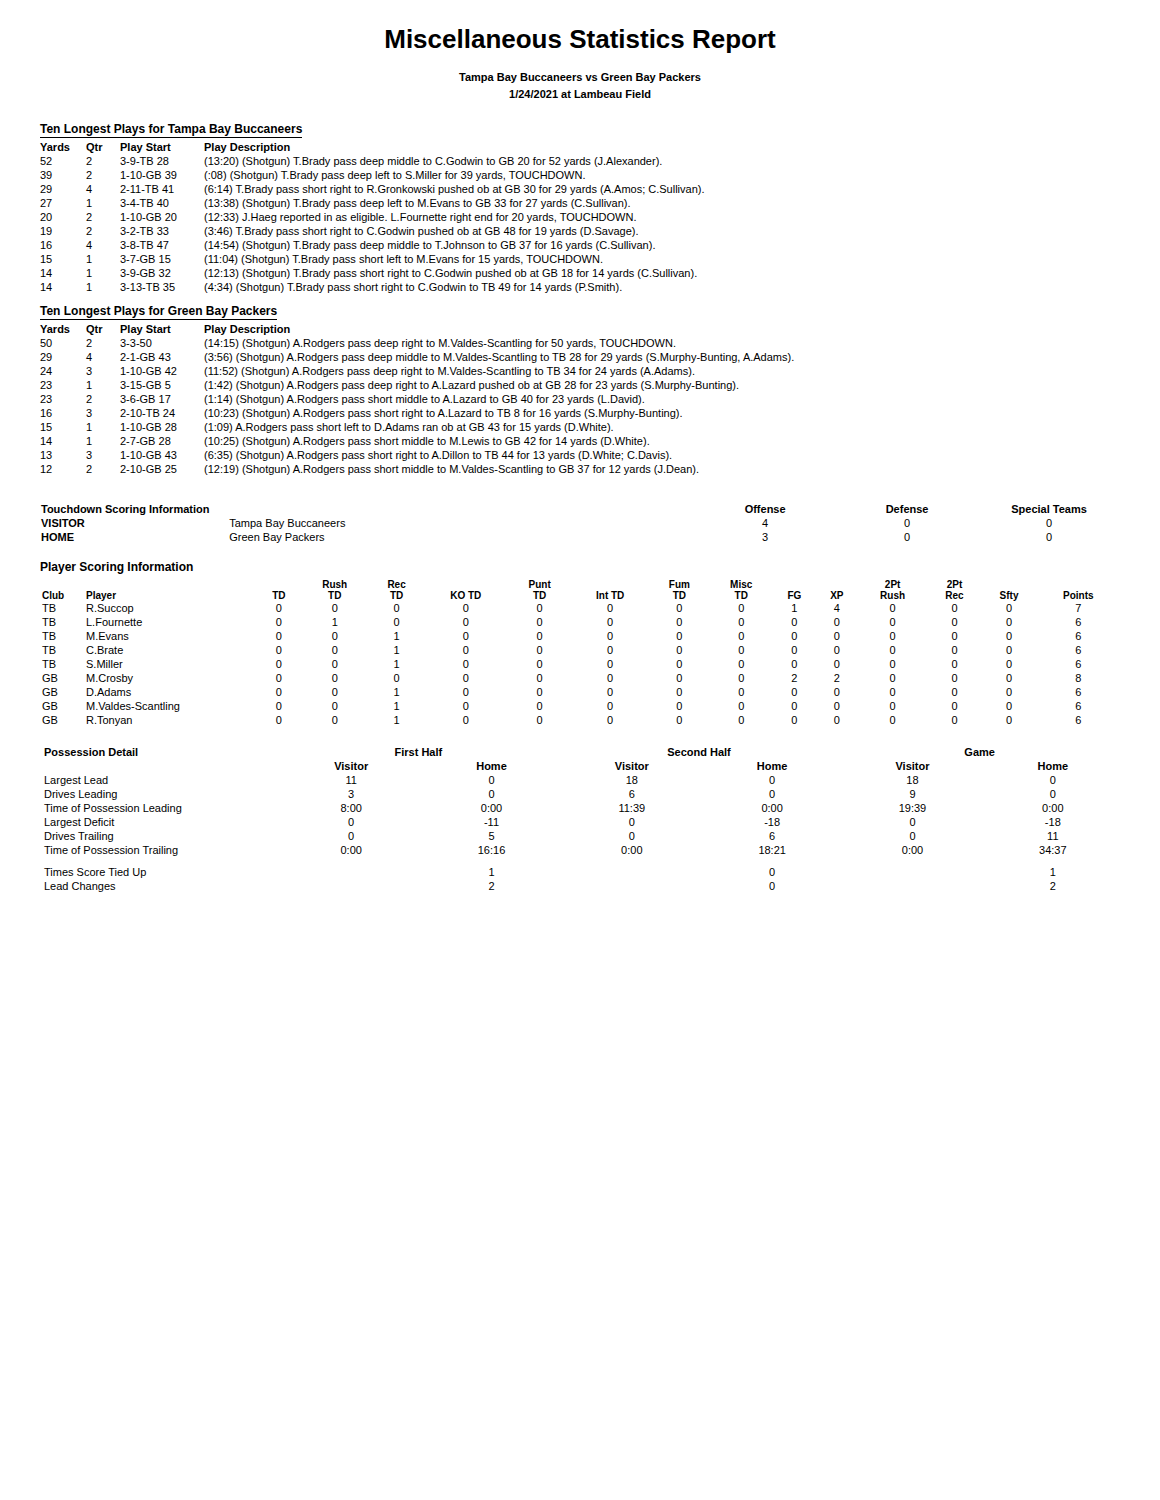Miscellaneous Statistics Report
Tampa Bay Buccaneers vs Green Bay Packers
1/24/2021 at Lambeau Field
Ten Longest Plays for Tampa Bay Buccaneers
| Yards | Qtr | Play Start | Play Description |
| --- | --- | --- | --- |
| 52 | 2 | 3-9-TB 28 | (13:20) (Shotgun) T.Brady pass deep middle to C.Godwin to GB 20 for 52 yards (J.Alexander). |
| 39 | 2 | 1-10-GB 39 | (:08) (Shotgun) T.Brady pass deep left to S.Miller for 39 yards, TOUCHDOWN. |
| 29 | 4 | 2-11-TB 41 | (6:14) T.Brady pass short right to R.Gronkowski pushed ob at GB 30 for 29 yards (A.Amos; C.Sullivan). |
| 27 | 1 | 3-4-TB 40 | (13:38) (Shotgun) T.Brady pass deep left to M.Evans to GB 33 for 27 yards (C.Sullivan). |
| 20 | 2 | 1-10-GB 20 | (12:33) J.Haeg reported in as eligible. L.Fournette right end for 20 yards, TOUCHDOWN. |
| 19 | 2 | 3-2-TB 33 | (3:46) T.Brady pass short right to C.Godwin pushed ob at GB 48 for 19 yards (D.Savage). |
| 16 | 4 | 3-8-TB 47 | (14:54) (Shotgun) T.Brady pass deep middle to T.Johnson to GB 37 for 16 yards (C.Sullivan). |
| 15 | 1 | 3-7-GB 15 | (11:04) (Shotgun) T.Brady pass short left to M.Evans for 15 yards, TOUCHDOWN. |
| 14 | 1 | 3-9-GB 32 | (12:13) (Shotgun) T.Brady pass short right to C.Godwin pushed ob at GB 18 for 14 yards (C.Sullivan). |
| 14 | 1 | 3-13-TB 35 | (4:34) (Shotgun) T.Brady pass short right to C.Godwin to TB 49 for 14 yards (P.Smith). |
Ten Longest Plays for Green Bay Packers
| Yards | Qtr | Play Start | Play Description |
| --- | --- | --- | --- |
| 50 | 2 | 3-3-50 | (14:15) (Shotgun) A.Rodgers pass deep right to M.Valdes-Scantling for 50 yards, TOUCHDOWN. |
| 29 | 4 | 2-1-GB 43 | (3:56) (Shotgun) A.Rodgers pass deep middle to M.Valdes-Scantling to TB 28 for 29 yards (S.Murphy-Bunting, A.Adams). |
| 24 | 3 | 1-10-GB 42 | (11:52) (Shotgun) A.Rodgers pass deep right to M.Valdes-Scantling to TB 34 for 24 yards (A.Adams). |
| 23 | 1 | 3-15-GB 5 | (1:42) (Shotgun) A.Rodgers pass deep right to A.Lazard pushed ob at GB 28 for 23 yards (S.Murphy-Bunting). |
| 23 | 2 | 3-6-GB 17 | (1:14) (Shotgun) A.Rodgers pass short middle to A.Lazard to GB 40 for 23 yards (L.David). |
| 16 | 3 | 2-10-TB 24 | (10:23) (Shotgun) A.Rodgers pass short right to A.Lazard to TB 8 for 16 yards (S.Murphy-Bunting). |
| 15 | 1 | 1-10-GB 28 | (1:09) A.Rodgers pass short left to D.Adams ran ob at GB 43 for 15 yards (D.White). |
| 14 | 1 | 2-7-GB 28 | (10:25) (Shotgun) A.Rodgers pass short middle to M.Lewis to GB 42 for 14 yards (D.White). |
| 13 | 3 | 1-10-GB 43 | (6:35) (Shotgun) A.Rodgers pass short right to A.Dillon to TB 44 for 13 yards (D.White; C.Davis). |
| 12 | 2 | 2-10-GB 25 | (12:19) (Shotgun) A.Rodgers pass short middle to M.Valdes-Scantling to GB 37 for 12 yards (J.Dean). |
| Touchdown Scoring Information | | Offense | Defense | Special Teams |
| VISITOR | Tampa Bay Buccaneers | 4 | 0 | 0 |
| HOME | Green Bay Packers | 3 | 0 | 0 |
Player Scoring Information
| Club | Player | TD | Rush TD | Rec TD | KO TD | Punt TD | Int TD | Fum TD | Misc TD | FG | XP | 2Pt Rush | 2Pt Rec | Sfty | Points |
| --- | --- | --- | --- | --- | --- | --- | --- | --- | --- | --- | --- | --- | --- | --- | --- |
| TB | R.Succop | 0 | 0 | 0 | 0 | 0 | 0 | 0 | 0 | 1 | 4 | 0 | 0 | 0 | 7 |
| TB | L.Fournette | 0 | 1 | 0 | 0 | 0 | 0 | 0 | 0 | 0 | 0 | 0 | 0 | 0 | 6 |
| TB | M.Evans | 0 | 0 | 1 | 0 | 0 | 0 | 0 | 0 | 0 | 0 | 0 | 0 | 0 | 6 |
| TB | C.Brate | 0 | 0 | 1 | 0 | 0 | 0 | 0 | 0 | 0 | 0 | 0 | 0 | 0 | 6 |
| TB | S.Miller | 0 | 0 | 1 | 0 | 0 | 0 | 0 | 0 | 0 | 0 | 0 | 0 | 0 | 6 |
| GB | M.Crosby | 0 | 0 | 0 | 0 | 0 | 0 | 0 | 0 | 2 | 2 | 0 | 0 | 0 | 8 |
| GB | D.Adams | 0 | 0 | 1 | 0 | 0 | 0 | 0 | 0 | 0 | 0 | 0 | 0 | 0 | 6 |
| GB | M.Valdes-Scantling | 0 | 0 | 1 | 0 | 0 | 0 | 0 | 0 | 0 | 0 | 0 | 0 | 0 | 6 |
| GB | R.Tonyan | 0 | 0 | 1 | 0 | 0 | 0 | 0 | 0 | 0 | 0 | 0 | 0 | 0 | 6 |
| Possession Detail | First Half | Second Half | Game |
| --- | --- | --- | --- |
| | Visitor | Home | Visitor | Home | Visitor | Home |
| Largest Lead | 11 | 0 | 18 | 0 | 18 | 0 |
| Drives Leading | 3 | 0 | 6 | 0 | 9 | 0 |
| Time of Possession Leading | 8:00 | 0:00 | 11:39 | 0:00 | 19:39 | 0:00 |
| Largest Deficit | 0 | -11 | 0 | -18 | 0 | -18 |
| Drives Trailing | 0 | 5 | 0 | 6 | 0 | 11 |
| Time of Possession Trailing | 0:00 | 16:16 | 0:00 | 18:21 | 0:00 | 34:37 |
| Times Score Tied Up | | 1 | | 0 | | 1 |
| Lead Changes | | 2 | | 0 | | 2 |